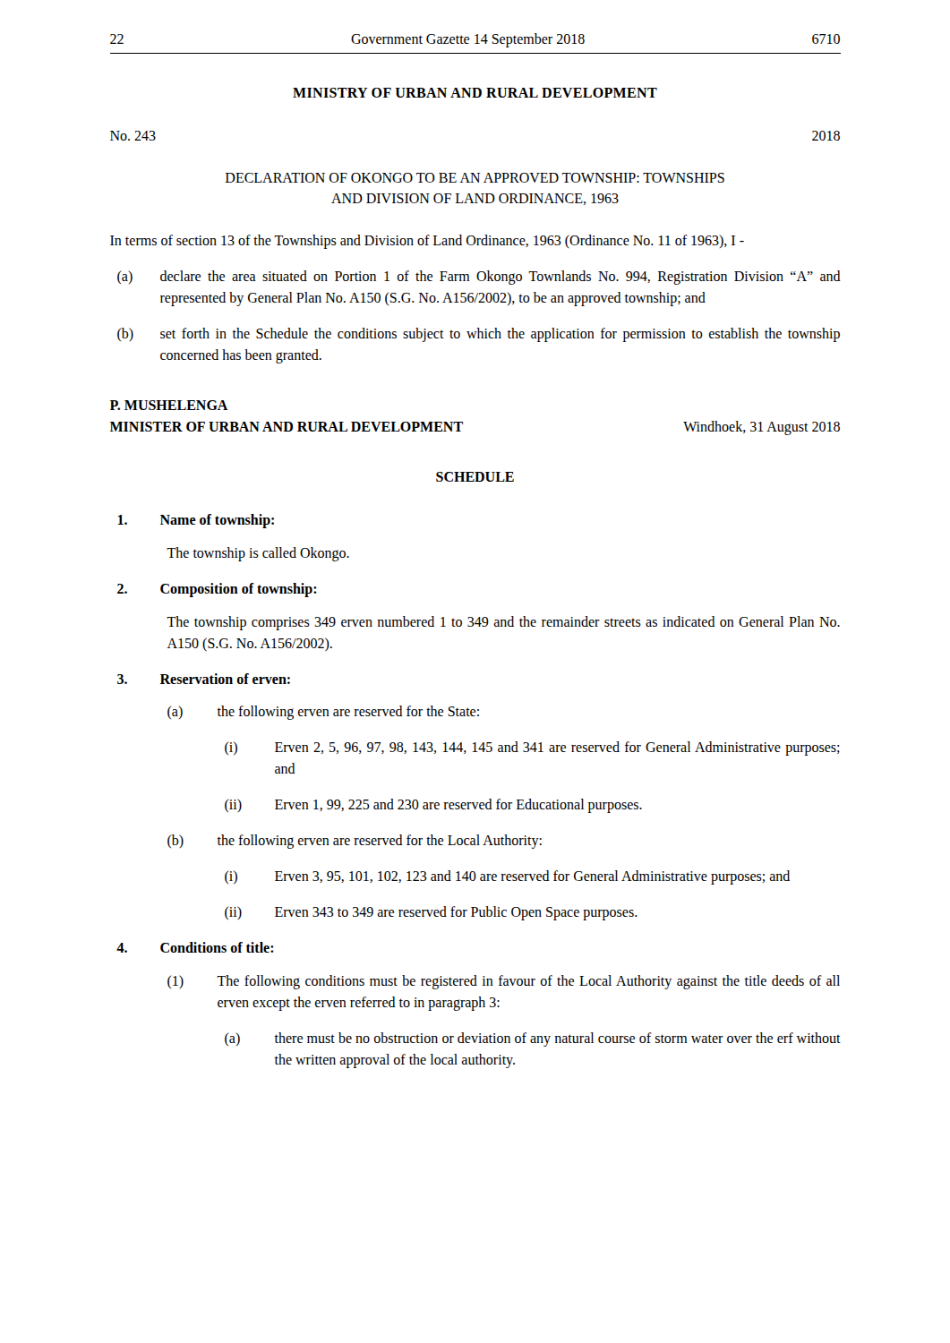22 Government Gazette 14 September 2018 6710
Ministry of Urban and Rural Development
No. 243 2018
Declaration of Okongo to be an Approved Township: Townships
and Division of Land Ordinance, 1963
In terms of section 13 of the Townships and Division of Land Ordinance, 1963 (Ordinance No. 11 of 1963), I -
(a) declare the area situated on Portion 1 of the Farm Okongo Townlands No. 994, Registration Division “A” and represented by General Plan No. A150 (S.G. No. A156/2002), to be an approved township; and
(b) set forth in the Schedule the conditions subject to which the application for permission to establish the township concerned has been granted.
P. Mushelenga
Minister of Urban and Rural Development Windhoek, 31 August 2018
Schedule
1. Name of township:
The township is called Okongo.
2. Composition of township:
The township comprises 349 erven numbered 1 to 349 and the remainder streets as indicated on General Plan No. A150 (S.G. No. A156/2002).
3. Reservation of erven:
(a) the following erven are reserved for the State:
(i) Erven 2, 5, 96, 97, 98, 143, 144, 145 and 341 are reserved for General Administrative purposes; and
(ii) Erven 1, 99, 225 and 230 are reserved for Educational purposes.
(b) the following erven are reserved for the Local Authority:
(i) Erven 3, 95, 101, 102, 123 and 140 are reserved for General Administrative purposes; and
(ii) Erven 343 to 349 are reserved for Public Open Space purposes.
4. Conditions of title:
(1) The following conditions must be registered in favour of the Local Authority against the title deeds of all erven except the erven referred to in paragraph 3:
(a) there must be no obstruction or deviation of any natural course of storm water over the erf without the written approval of the local authority.